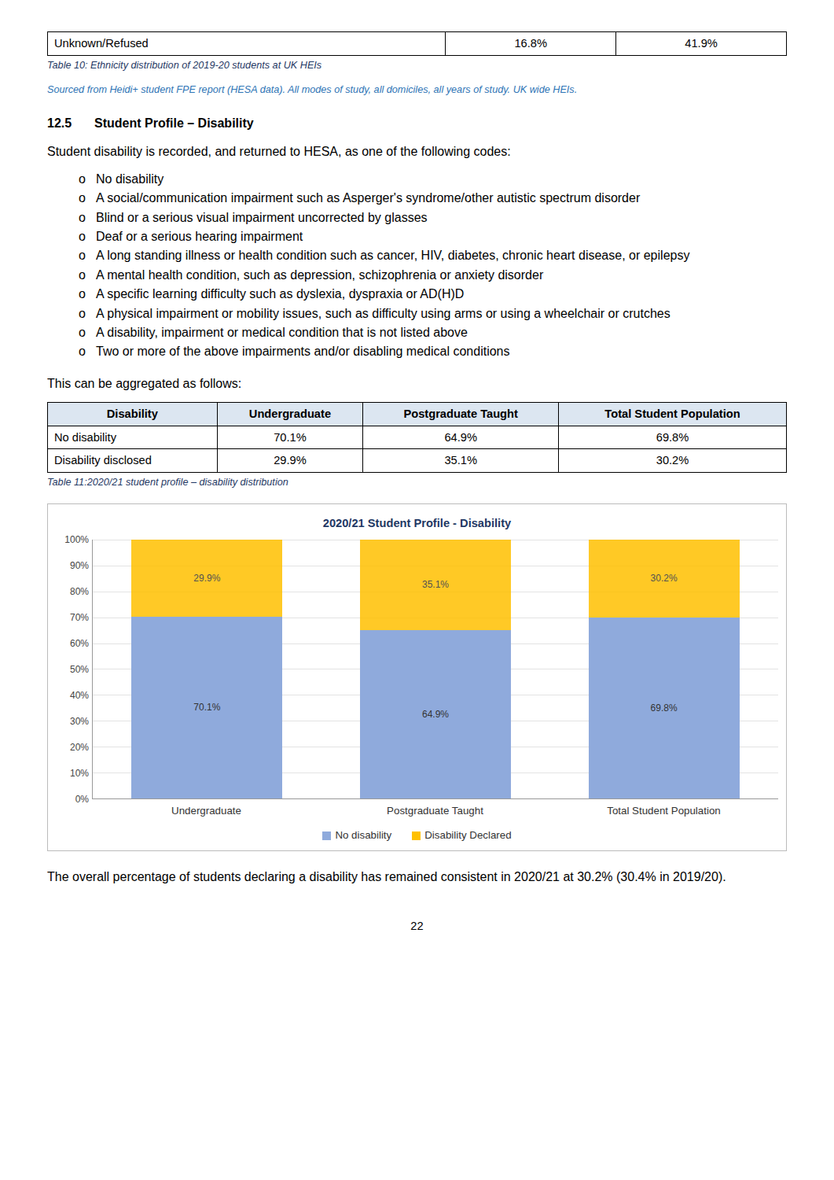| Unknown/Refused | 16.8% | 41.9% |
Table 10: Ethnicity distribution of 2019-20 students at UK HEIs
Sourced from Heidi+ student FPE report (HESA data). All modes of study, all domiciles, all years of study. UK wide HEIs.
12.5 Student Profile – Disability
Student disability is recorded, and returned to HESA, as one of the following codes:
No disability
A social/communication impairment such as Asperger's syndrome/other autistic spectrum disorder
Blind or a serious visual impairment uncorrected by glasses
Deaf or a serious hearing impairment
A long standing illness or health condition such as cancer, HIV, diabetes, chronic heart disease, or epilepsy
A mental health condition, such as depression, schizophrenia or anxiety disorder
A specific learning difficulty such as dyslexia, dyspraxia or AD(H)D
A physical impairment or mobility issues, such as difficulty using arms or using a wheelchair or crutches
A disability, impairment or medical condition that is not listed above
Two or more of the above impairments and/or disabling medical conditions
This can be aggregated as follows:
| Disability | Undergraduate | Postgraduate Taught | Total Student Population |
| --- | --- | --- | --- |
| No disability | 70.1% | 64.9% | 69.8% |
| Disability disclosed | 29.9% | 35.1% | 30.2% |
Table 11:2020/21 student profile – disability distribution
2020/21 Student Profile - Disability
100% 90% 80% 70% 60% 50% 40% 30% 20% 10% 0%
29.9%
70.1%
35.1%
64.9%
30.2%
69.8%
Undergraduate
Postgraduate Taught
Total Student Population
No disability
Disability Declared
The overall percentage of students declaring a disability has remained consistent in 2020/21 at 30.2% (30.4% in 2019/20).
22